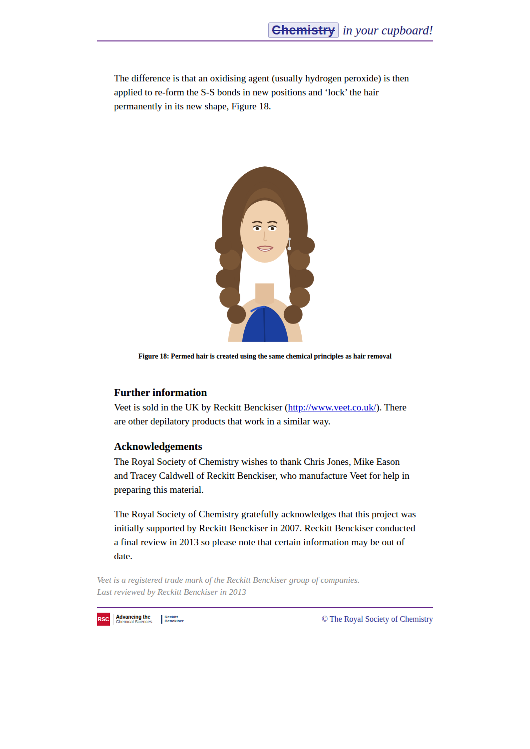Chemistry in your cupboard!
The difference is that an oxidising agent (usually hydrogen peroxide) is then applied to re-form the S-S bonds in new positions and ‘lock’ the hair permanently in its new shape, Figure 18.
Figure 18: Permed hair is created using the same chemical principles as hair removal
Further information
Veet is sold in the UK by Reckitt Benckiser (http://www.veet.co.uk/). There are other depilatory products that work in a similar way.
Acknowledgements
The Royal Society of Chemistry wishes to thank Chris Jones, Mike Eason and Tracey Caldwell of Reckitt Benckiser, who manufacture Veet for help in preparing this material.
The Royal Society of Chemistry gratefully acknowledges that this project was initially supported by Reckitt Benckiser in 2007. Reckitt Benckiser conducted a final review in 2013 so please note that certain information may be out of date.
Veet is a registered trade mark of the Reckitt Benckiser group of companies.
Last reviewed by Reckitt Benckiser in 2013
RSC
Advancing the
Chemical Sciences
Reckitt
Benckiser
© The Royal Society of Chemistry